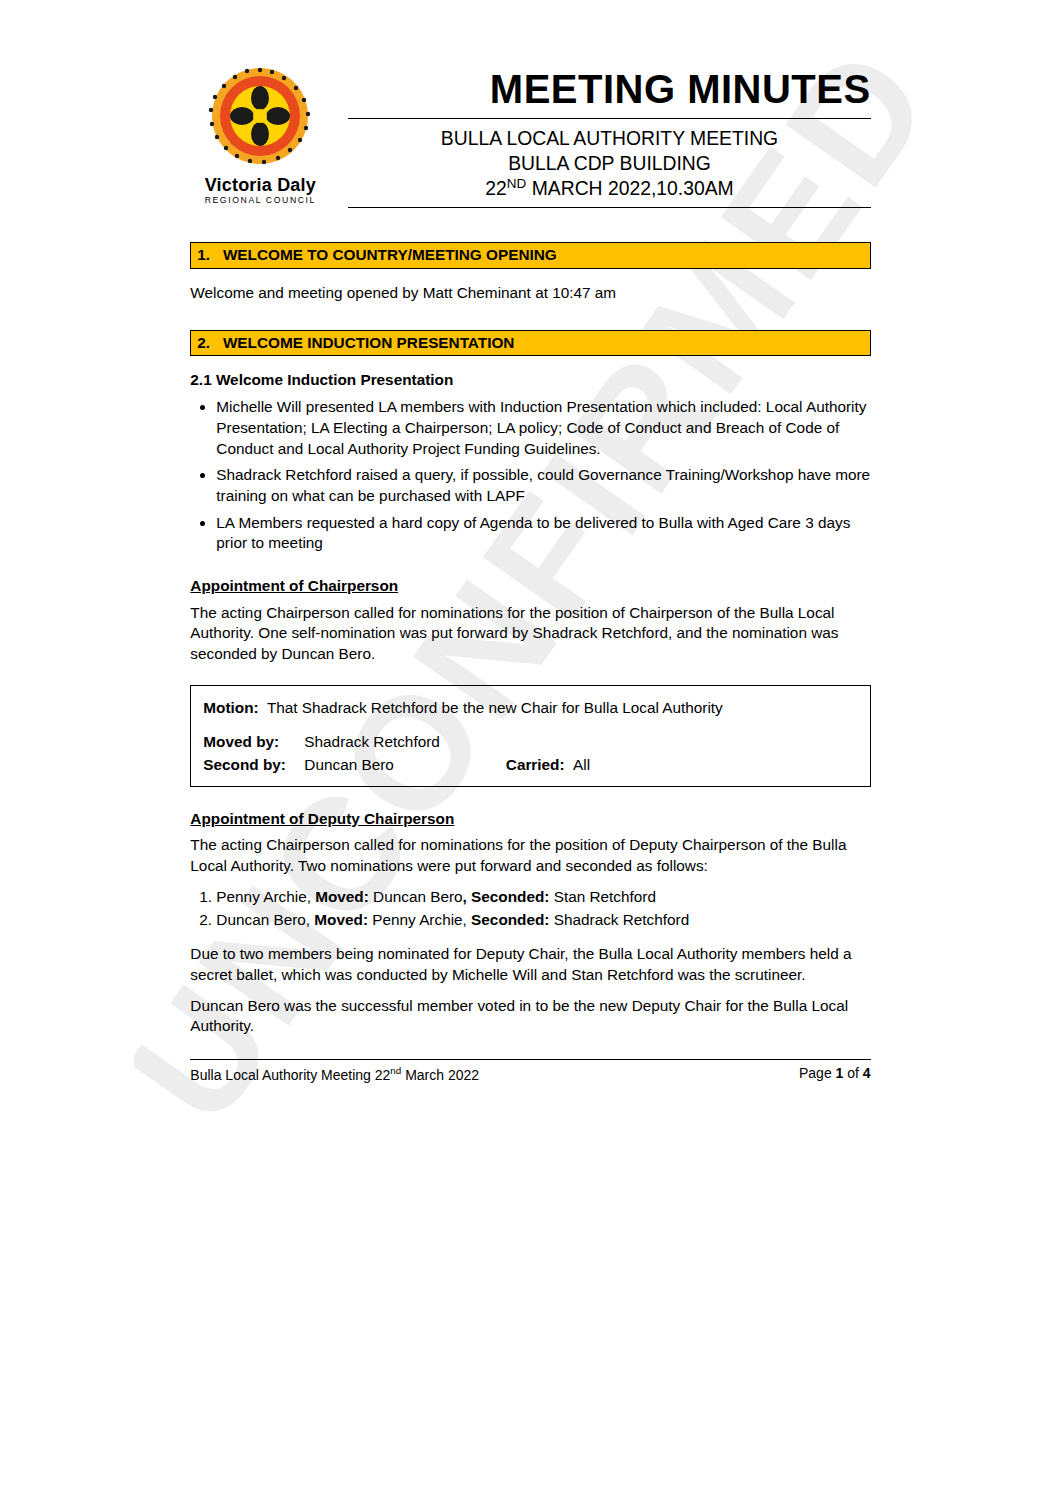UNCONFIRMED
Victoria Daly REGIONAL COUNCIL
MEETING MINUTES
BULLA LOCAL AUTHORITY MEETING
BULLA CDP BUILDING
22ND MARCH 2022,10.30AM
1. WELCOME TO COUNTRY/MEETING OPENING
Welcome and meeting opened by Matt Cheminant at 10:47 am
2. WELCOME INDUCTION PRESENTATION
2.1 Welcome Induction Presentation
Michelle Will presented LA members with Induction Presentation which included: Local Authority Presentation; LA Electing a Chairperson; LA policy; Code of Conduct and Breach of Code of Conduct and Local Authority Project Funding Guidelines.
Shadrack Retchford raised a query, if possible, could Governance Training/Workshop have more training on what can be purchased with LAPF
LA Members requested a hard copy of Agenda to be delivered to Bulla with Aged Care 3 days prior to meeting
Appointment of Chairperson
The acting Chairperson called for nominations for the position of Chairperson of the Bulla Local Authority. One self-nomination was put forward by Shadrack Retchford, and the nomination was seconded by Duncan Bero.
Motion: That Shadrack Retchford be the new Chair for Bulla Local Authority
Moved by:
Shadrack Retchford
Second by:
Duncan Bero
Carried: All
Appointment of Deputy Chairperson
The acting Chairperson called for nominations for the position of Deputy Chairperson of the Bulla Local Authority. Two nominations were put forward and seconded as follows:
Penny Archie, Moved: Duncan Bero, Seconded: Stan Retchford
Duncan Bero, Moved: Penny Archie, Seconded: Shadrack Retchford
Due to two members being nominated for Deputy Chair, the Bulla Local Authority members held a secret ballet, which was conducted by Michelle Will and Stan Retchford was the scrutineer.
Duncan Bero was the successful member voted in to be the new Deputy Chair for the Bulla Local Authority.
Bulla Local Authority Meeting 22nd March 2022
Page 1 of 4